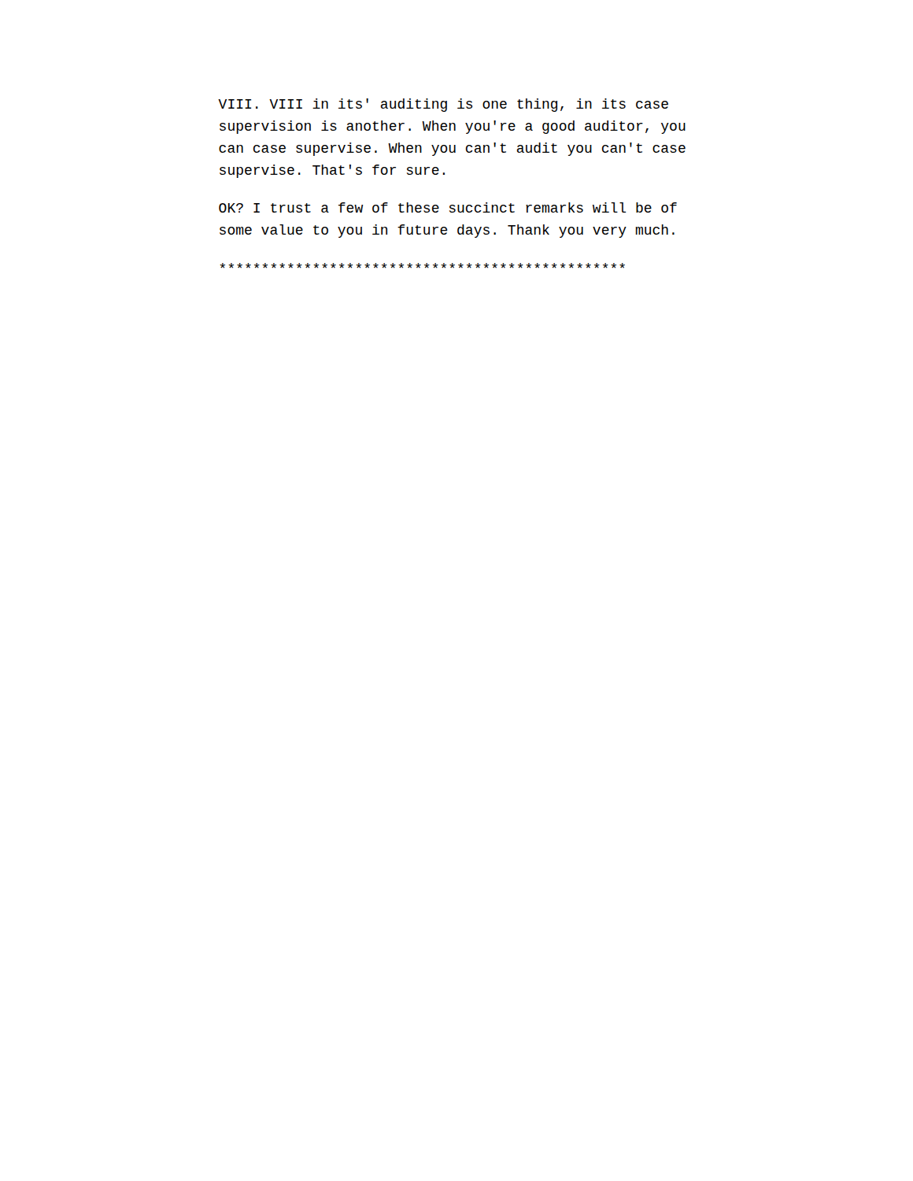VIII. VIII in its' auditing is one thing, in its case supervision is another. When you're a good auditor, you can case supervise. When you can't audit you can't case supervise. That's for sure.
OK? I trust a few of these succinct remarks will be of some value to you in future days. Thank you very much.
************************************************